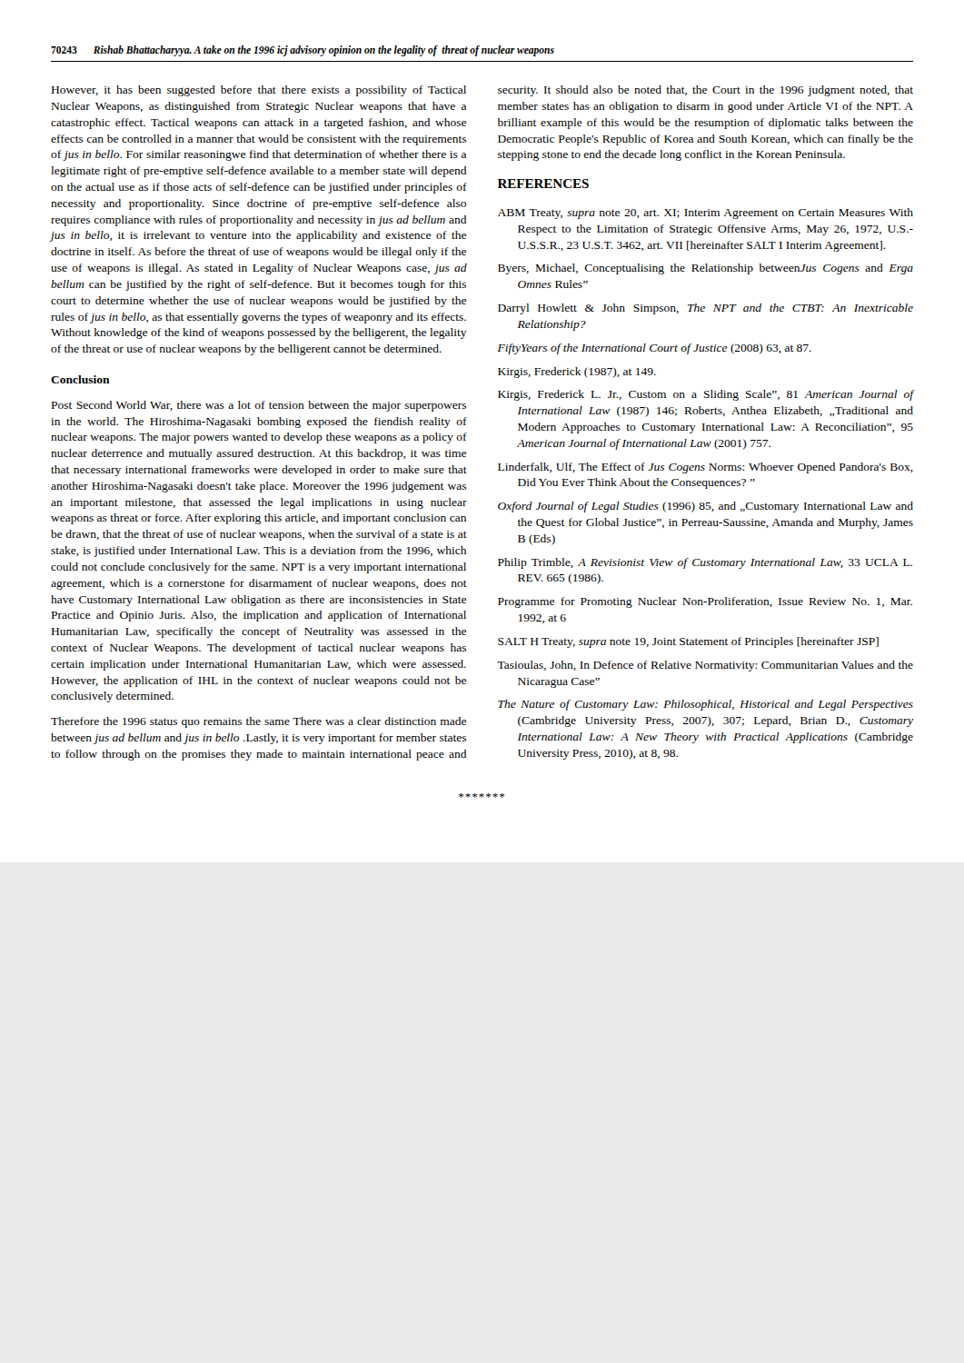70243 Rishab Bhattacharyya. A take on the 1996 icj advisory opinion on the legality of threat of nuclear weapons
However, it has been suggested before that there exists a possibility of Tactical Nuclear Weapons, as distinguished from Strategic Nuclear weapons that have a catastrophic effect. Tactical weapons can attack in a targeted fashion, and whose effects can be controlled in a manner that would be consistent with the requirements of jus in bello. For similar reasoningwe find that determination of whether there is a legitimate right of pre-emptive self-defence available to a member state will depend on the actual use as if those acts of self-defence can be justified under principles of necessity and proportionality. Since doctrine of pre-emptive self-defence also requires compliance with rules of proportionality and necessity in jus ad bellum and jus in bello, it is irrelevant to venture into the applicability and existence of the doctrine in itself. As before the threat of use of weapons would be illegal only if the use of weapons is illegal. As stated in Legality of Nuclear Weapons case, jus ad bellum can be justified by the right of self-defence. But it becomes tough for this court to determine whether the use of nuclear weapons would be justified by the rules of jus in bello, as that essentially governs the types of weaponry and its effects. Without knowledge of the kind of weapons possessed by the belligerent, the legality of the threat or use of nuclear weapons by the belligerent cannot be determined.
Conclusion
Post Second World War, there was a lot of tension between the major superpowers in the world. The Hiroshima-Nagasaki bombing exposed the fiendish reality of nuclear weapons. The major powers wanted to develop these weapons as a policy of nuclear deterrence and mutually assured destruction. At this backdrop, it was time that necessary international frameworks were developed in order to make sure that another Hiroshima-Nagasaki doesn't take place. Moreover the 1996 judgement was an important milestone, that assessed the legal implications in using nuclear weapons as threat or force. After exploring this article, and important conclusion can be drawn, that the threat of use of nuclear weapons, when the survival of a state is at stake, is justified under International Law. This is a deviation from the 1996, which could not conclude conclusively for the same. NPT is a very important international agreement, which is a cornerstone for disarmament of nuclear weapons, does not have Customary International Law obligation as there are inconsistencies in State Practice and Opinio Juris. Also, the implication and application of International Humanitarian Law, specifically the concept of Neutrality was assessed in the context of Nuclear Weapons. The development of tactical nuclear weapons has certain implication under International Humanitarian Law, which were assessed. However, the application of IHL in the context of nuclear weapons could not be conclusively determined.
Therefore the 1996 status quo remains the same There was a clear distinction made between jus ad bellum and jus in bello .Lastly, it is very important for member states to follow through on the promises they made to maintain international peace and security. It should also be noted that, the Court in the 1996 judgment noted, that member states has an obligation to disarm in good under Article VI of the NPT. A brilliant example of this would be the resumption of diplomatic talks between the Democratic People's Republic of Korea and South Korean, which can finally be the stepping stone to end the decade long conflict in the Korean Peninsula.
REFERENCES
ABM Treaty, supra note 20, art. XI; Interim Agreement on Certain Measures With Respect to the Limitation of Strategic Offensive Arms, May 26, 1972, U.S.- U.S.S.R., 23 U.S.T. 3462, art. VII [hereinafter SALT I Interim Agreement].
Byers, Michael, Conceptualising the Relationship betweenJus Cogens and Erga Omnes Rules”
Darryl Howlett & John Simpson, The NPT and the CTBT: An Inextricable Relationship?
FiftyYears of the International Court of Justice (2008) 63, at 87.
Kirgis, Frederick (1987), at 149.
Kirgis, Frederick L. Jr., Custom on a Sliding Scale”, 81 American Journal of International Law (1987) 146; Roberts, Anthea Elizabeth, „Traditional and Modern Approaches to Customary International Law: A Reconciliation”, 95 American Journal of International Law (2001) 757.
Linderfalk, Ulf, The Effect of Jus Cogens Norms: Whoever Opened Pandora's Box, Did You Ever Think About the Consequences? ”
Oxford Journal of Legal Studies (1996) 85, and „Customary International Law and the Quest for Global Justice”, in Perreau-Saussine, Amanda and Murphy, James B (Eds)
Philip Trimble, A Revisionist View of Customary International Law, 33 UCLA L. REV. 665 (1986).
Programme for Promoting Nuclear Non-Proliferation, Issue Review No. 1, Mar. 1992, at 6
SALT H Treaty, supra note 19, Joint Statement of Principles [hereinafter JSP]
Tasioulas, John, In Defence of Relative Normativity: Communitarian Values and the Nicaragua Case”
The Nature of Customary Law: Philosophical, Historical and Legal Perspectives (Cambridge University Press, 2007), 307; Lepard, Brian D., Customary International Law: A New Theory with Practical Applications (Cambridge University Press, 2010), at 8, 98.
*******